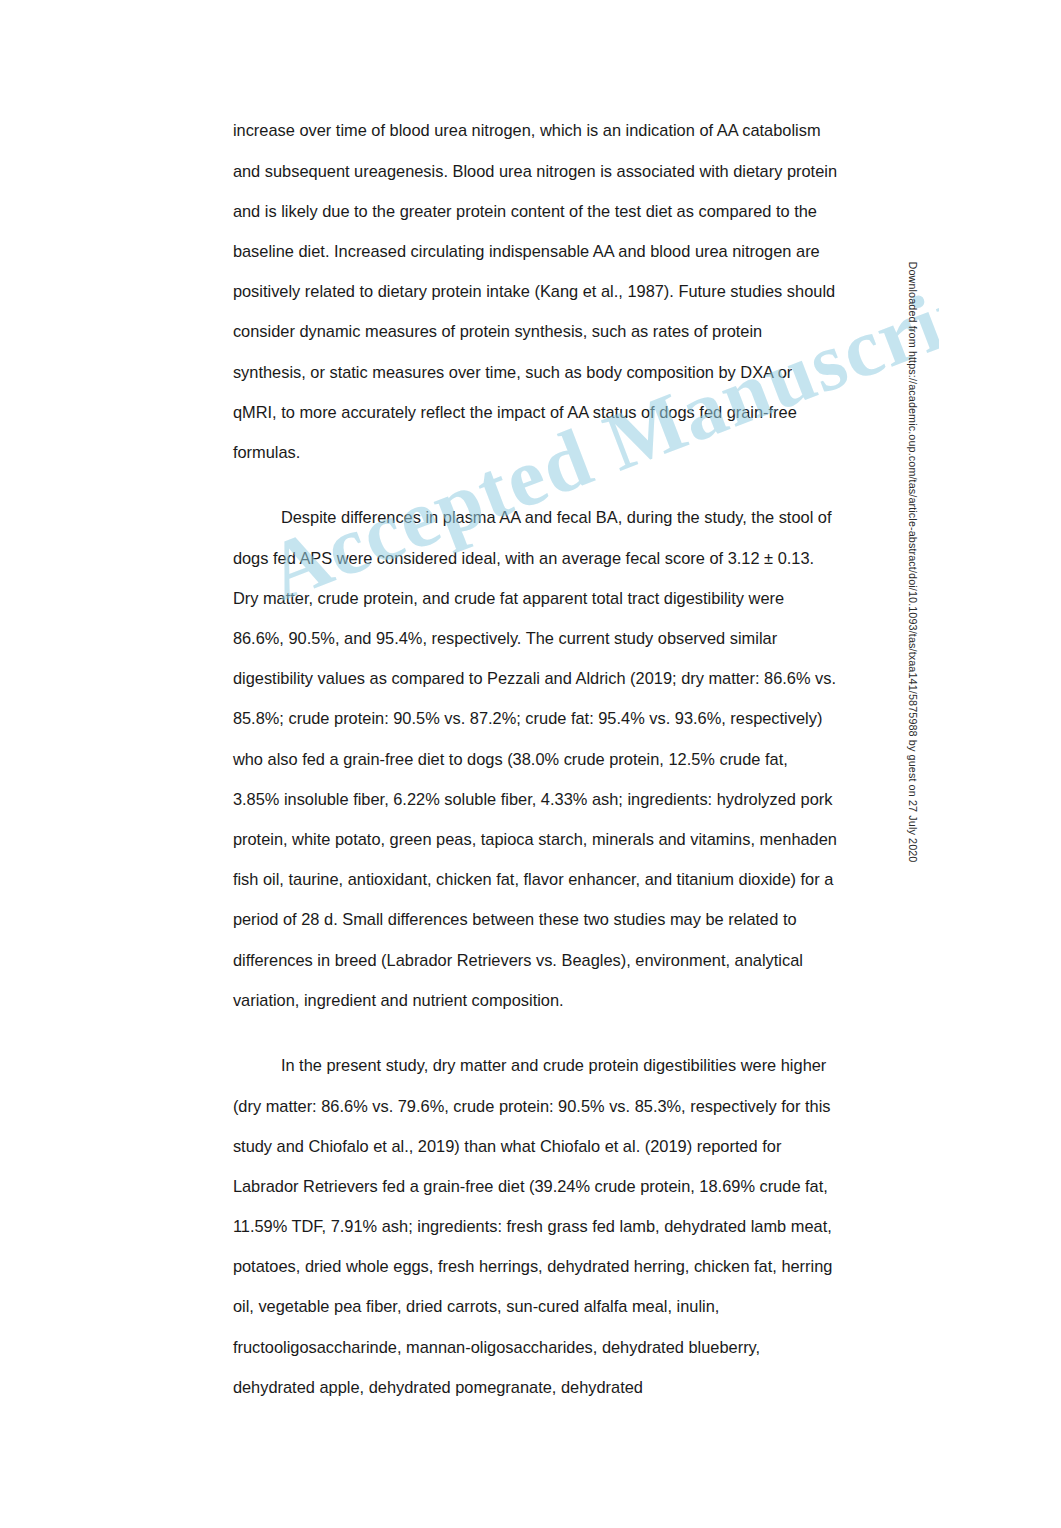Accepted Manuscript
Downloaded from https://academic.oup.com/tas/article-abstract/doi/10.1093/tas/txaa141/5875988 by guest on 27 July 2020
increase over time of blood urea nitrogen, which is an indication of AA catabolism and subsequent ureagenesis. Blood urea nitrogen is associated with dietary protein and is likely due to the greater protein content of the test diet as compared to the baseline diet. Increased circulating indispensable AA and blood urea nitrogen are positively related to dietary protein intake (Kang et al., 1987). Future studies should consider dynamic measures of protein synthesis, such as rates of protein synthesis, or static measures over time, such as body composition by DXA or qMRI, to more accurately reflect the impact of AA status of dogs fed grain-free formulas.
Despite differences in plasma AA and fecal BA, during the study, the stool of dogs fed APS were considered ideal, with an average fecal score of 3.12 ± 0.13. Dry matter, crude protein, and crude fat apparent total tract digestibility were 86.6%, 90.5%, and 95.4%, respectively. The current study observed similar digestibility values as compared to Pezzali and Aldrich (2019; dry matter: 86.6% vs. 85.8%; crude protein: 90.5% vs. 87.2%; crude fat: 95.4% vs. 93.6%, respectively) who also fed a grain-free diet to dogs (38.0% crude protein, 12.5% crude fat, 3.85% insoluble fiber, 6.22% soluble fiber, 4.33% ash; ingredients: hydrolyzed pork protein, white potato, green peas, tapioca starch, minerals and vitamins, menhaden fish oil, taurine, antioxidant, chicken fat, flavor enhancer, and titanium dioxide) for a period of 28 d. Small differences between these two studies may be related to differences in breed (Labrador Retrievers vs. Beagles), environment, analytical variation, ingredient and nutrient composition.
In the present study, dry matter and crude protein digestibilities were higher (dry matter: 86.6% vs. 79.6%, crude protein: 90.5% vs. 85.3%, respectively for this study and Chiofalo et al., 2019) than what Chiofalo et al. (2019) reported for Labrador Retrievers fed a grain-free diet (39.24% crude protein, 18.69% crude fat, 11.59% TDF, 7.91% ash; ingredients: fresh grass fed lamb, dehydrated lamb meat, potatoes, dried whole eggs, fresh herrings, dehydrated herring, chicken fat, herring oil, vegetable pea fiber, dried carrots, sun-cured alfalfa meal, inulin, fructooligosaccharinde, mannan-oligosaccharides, dehydrated blueberry, dehydrated apple, dehydrated pomegranate, dehydrated